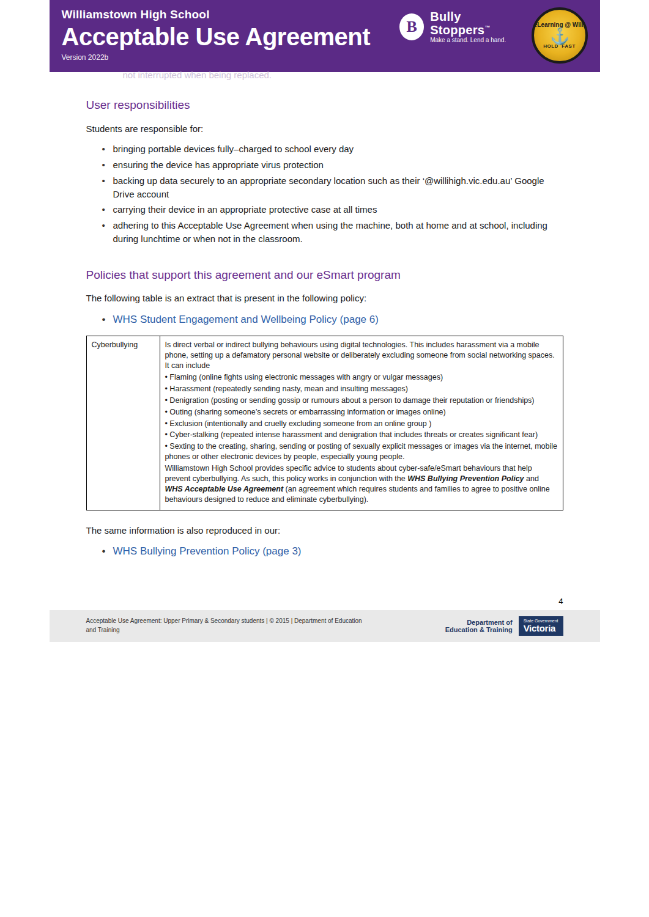Williamstown High School
Acceptable Use Agreement
Version 2022b
B
Bully Stoppers™
Make a stand. Lend a hand.
eLearning @ Willi
⚓
HOLD FAST
not interrupted when being replaced.
User responsibilities
Students are responsible for:
bringing portable devices fully–charged to school every day
ensuring the device has appropriate virus protection
backing up data securely to an appropriate secondary location such as their ‘@willihigh.vic.edu.au’ Google Drive account
carrying their device in an appropriate protective case at all times
adhering to this Acceptable Use Agreement when using the machine, both at home and at school, including during lunchtime or when not in the classroom.
Policies that support this agreement and our eSmart program
The following table is an extract that is present in the following policy:
WHS Student Engagement and Wellbeing Policy (page 6)
| Cyberbullying | Is direct verbal or indirect bullying behaviours using digital technologies. This includes harassment via a mobile phone, setting up a defamatory personal website or deliberately excluding someone from social networking spaces. It can include • Flaming (online fights using electronic messages with angry or vulgar messages) • Harassment (repeatedly sending nasty, mean and insulting messages) • Denigration (posting or sending gossip or rumours about a person to damage their reputation or friendships) • Outing (sharing someone’s secrets or embarrassing information or images online) • Exclusion (intentionally and cruelly excluding someone from an online group ) • Cyber-stalking (repeated intense harassment and denigration that includes threats or creates significant fear) • Sexting to the creating, sharing, sending or posting of sexually explicit messages or images via the internet, mobile phones or other electronic devices by people, especially young people. Williamstown High School provides specific advice to students about cyber-safe/eSmart behaviours that help prevent cyberbullying. As such, this policy works in conjunction with the WHS Bullying Prevention Policy and WHS Acceptable Use Agreement (an agreement which requires students and families to agree to positive online behaviours designed to reduce and eliminate cyberbullying). |
The same information is also reproduced in our:
WHS Bullying Prevention Policy (page 3)
4
Acceptable Use Agreement: Upper Primary & Secondary students | © 2015 | Department of Education and Training
Department of
Education & Training
State Government Victoria